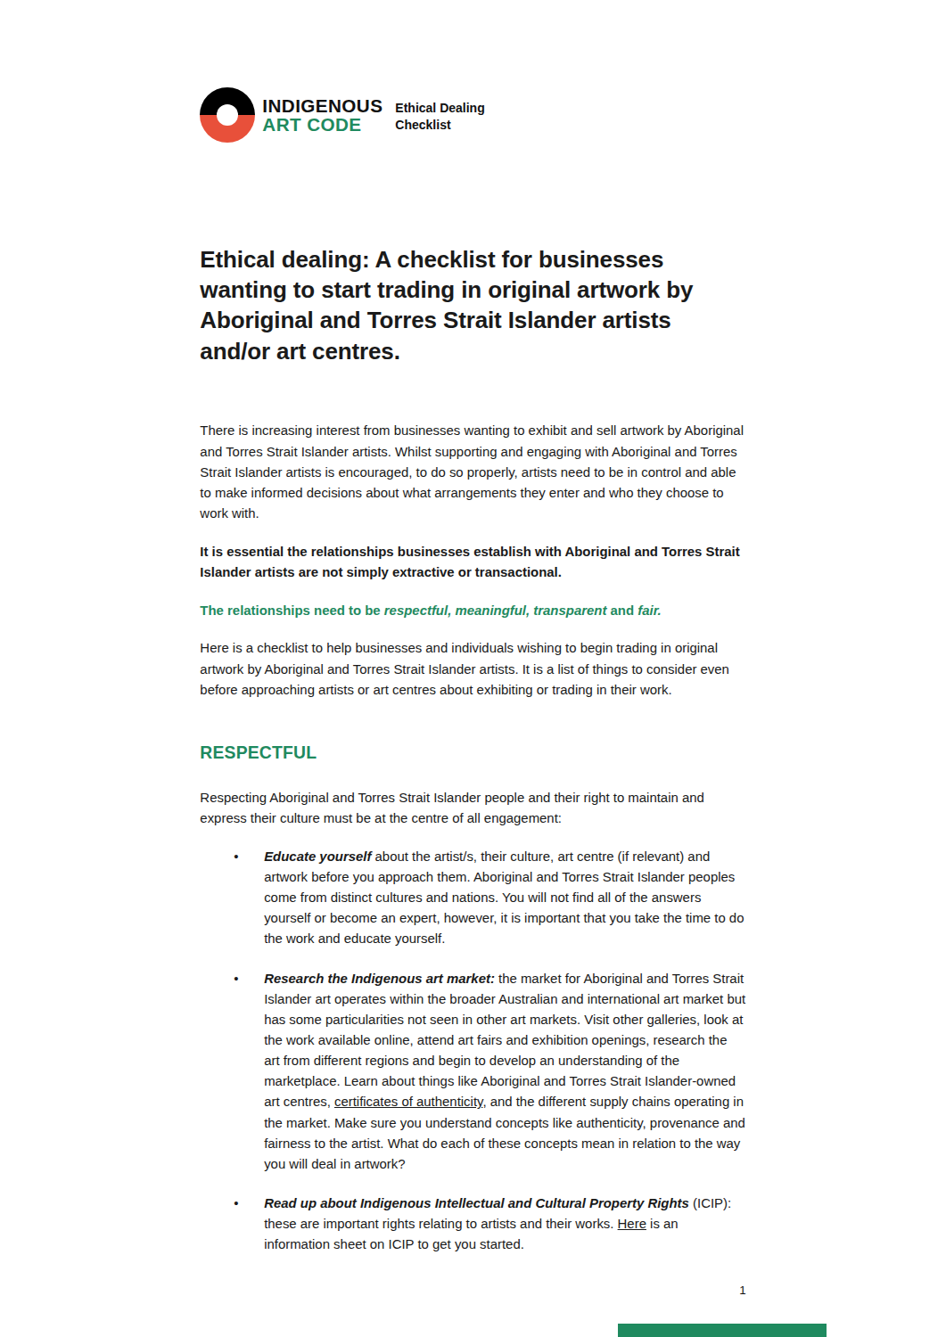INDIGENOUS ART CODE
Ethical Dealing
Checklist
Ethical dealing: A checklist for businesses wanting to start trading in original artwork by Aboriginal and Torres Strait Islander artists and/or art centres.
There is increasing interest from businesses wanting to exhibit and sell artwork by Aboriginal and Torres Strait Islander artists. Whilst supporting and engaging with Aboriginal and Torres Strait Islander artists is encouraged, to do so properly, artists need to be in control and able to make informed decisions about what arrangements they enter and who they choose to work with.
It is essential the relationships businesses establish with Aboriginal and Torres Strait Islander artists are not simply extractive or transactional.
The relationships need to be respectful, meaningful, transparent and fair.
Here is a checklist to help businesses and individuals wishing to begin trading in original artwork by Aboriginal and Torres Strait Islander artists. It is a list of things to consider even before approaching artists or art centres about exhibiting or trading in their work.
RESPECTFUL
Respecting Aboriginal and Torres Strait Islander people and their right to maintain and express their culture must be at the centre of all engagement:
Educate yourself about the artist/s, their culture, art centre (if relevant) and artwork before you approach them. Aboriginal and Torres Strait Islander peoples come from distinct cultures and nations. You will not find all of the answers yourself or become an expert, however, it is important that you take the time to do the work and educate yourself.
Research the Indigenous art market: the market for Aboriginal and Torres Strait Islander art operates within the broader Australian and international art market but has some particularities not seen in other art markets. Visit other galleries, look at the work available online, attend art fairs and exhibition openings, research the art from different regions and begin to develop an understanding of the marketplace. Learn about things like Aboriginal and Torres Strait Islander-owned art centres, certificates of authenticity, and the different supply chains operating in the market. Make sure you understand concepts like authenticity, provenance and fairness to the artist. What do each of these concepts mean in relation to the way you will deal in artwork?
Read up about Indigenous Intellectual and Cultural Property Rights (ICIP): these are important rights relating to artists and their works. Here is an information sheet on ICIP to get you started.
1